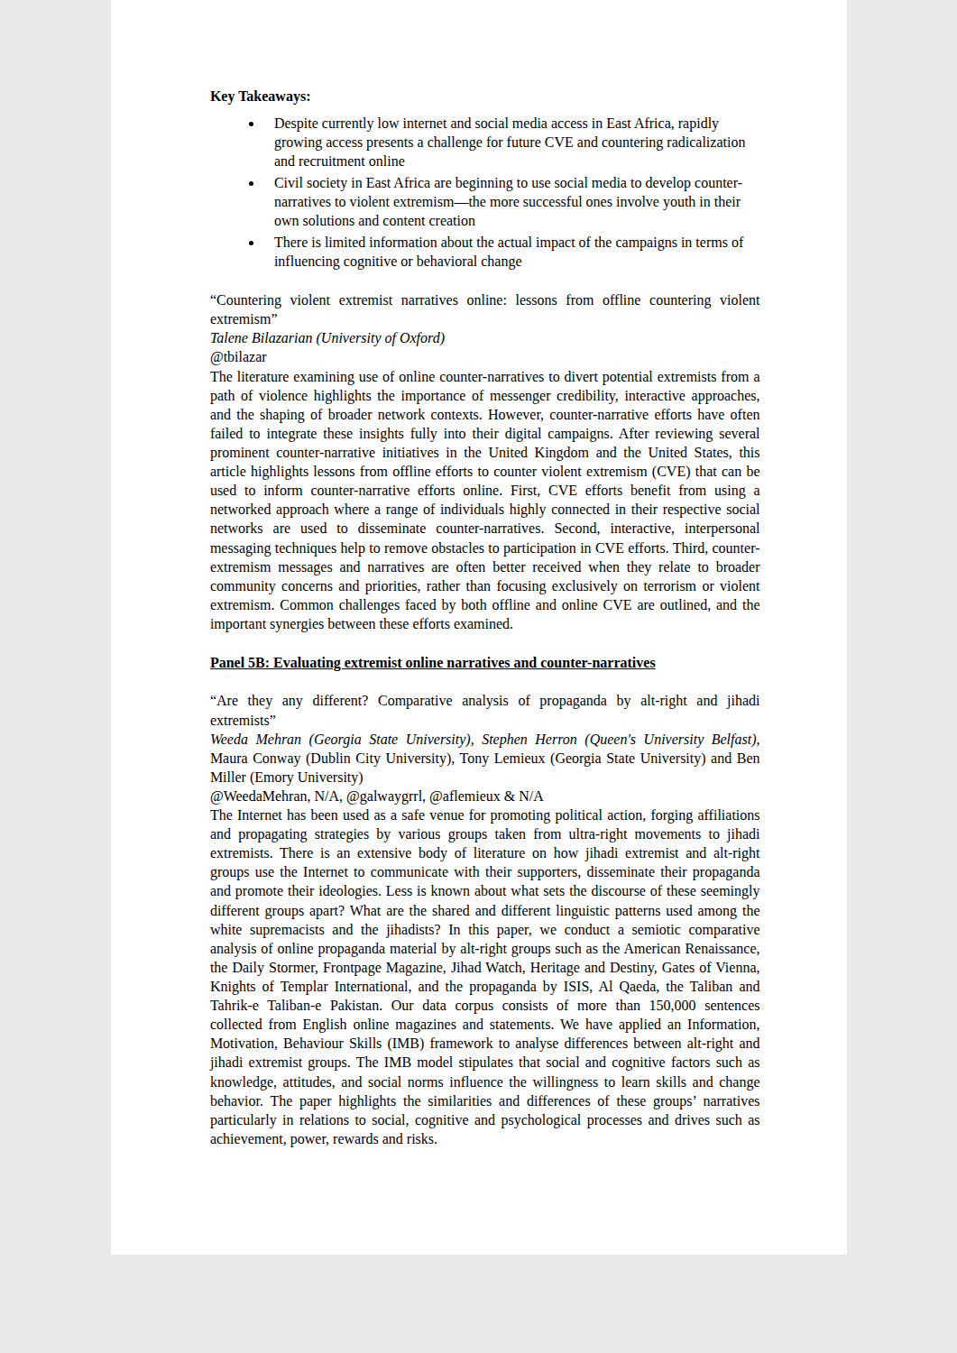Key Takeaways:
Despite currently low internet and social media access in East Africa, rapidly growing access presents a challenge for future CVE and countering radicalization and recruitment online
Civil society in East Africa are beginning to use social media to develop counter-narratives to violent extremism—the more successful ones involve youth in their own solutions and content creation
There is limited information about the actual impact of the campaigns in terms of influencing cognitive or behavioral change
“Countering violent extremist narratives online: lessons from offline countering violent extremism”
Talene Bilazarian (University of Oxford)
@tbilazar
The literature examining use of online counter-narratives to divert potential extremists from a path of violence highlights the importance of messenger credibility, interactive approaches, and the shaping of broader network contexts. However, counter-narrative efforts have often failed to integrate these insights fully into their digital campaigns. After reviewing several prominent counter-narrative initiatives in the United Kingdom and the United States, this article highlights lessons from offline efforts to counter violent extremism (CVE) that can be used to inform counter-narrative efforts online. First, CVE efforts benefit from using a networked approach where a range of individuals highly connected in their respective social networks are used to disseminate counter-narratives. Second, interactive, interpersonal messaging techniques help to remove obstacles to participation in CVE efforts. Third, counter-extremism messages and narratives are often better received when they relate to broader community concerns and priorities, rather than focusing exclusively on terrorism or violent extremism. Common challenges faced by both offline and online CVE are outlined, and the important synergies between these efforts examined.
Panel 5B: Evaluating extremist online narratives and counter-narratives
“Are they any different? Comparative analysis of propaganda by alt-right and jihadi extremists”
Weeda Mehran (Georgia State University), Stephen Herron (Queen's University Belfast), Maura Conway (Dublin City University), Tony Lemieux (Georgia State University) and Ben Miller (Emory University)
@WeedaMehran, N/A, @galwaygrrl, @aflemieux & N/A
The Internet has been used as a safe venue for promoting political action, forging affiliations and propagating strategies by various groups taken from ultra-right movements to jihadi extremists. There is an extensive body of literature on how jihadi extremist and alt-right groups use the Internet to communicate with their supporters, disseminate their propaganda and promote their ideologies. Less is known about what sets the discourse of these seemingly different groups apart? What are the shared and different linguistic patterns used among the white supremacists and the jihadists? In this paper, we conduct a semiotic comparative analysis of online propaganda material by alt-right groups such as the American Renaissance, the Daily Stormer, Frontpage Magazine, Jihad Watch, Heritage and Destiny, Gates of Vienna, Knights of Templar International, and the propaganda by ISIS, Al Qaeda, the Taliban and Tahrik-e Taliban-e Pakistan. Our data corpus consists of more than 150,000 sentences collected from English online magazines and statements. We have applied an Information, Motivation, Behaviour Skills (IMB) framework to analyse differences between alt-right and jihadi extremist groups. The IMB model stipulates that social and cognitive factors such as knowledge, attitudes, and social norms influence the willingness to learn skills and change behavior. The paper highlights the similarities and differences of these groups’ narratives particularly in relations to social, cognitive and psychological processes and drives such as achievement, power, rewards and risks.